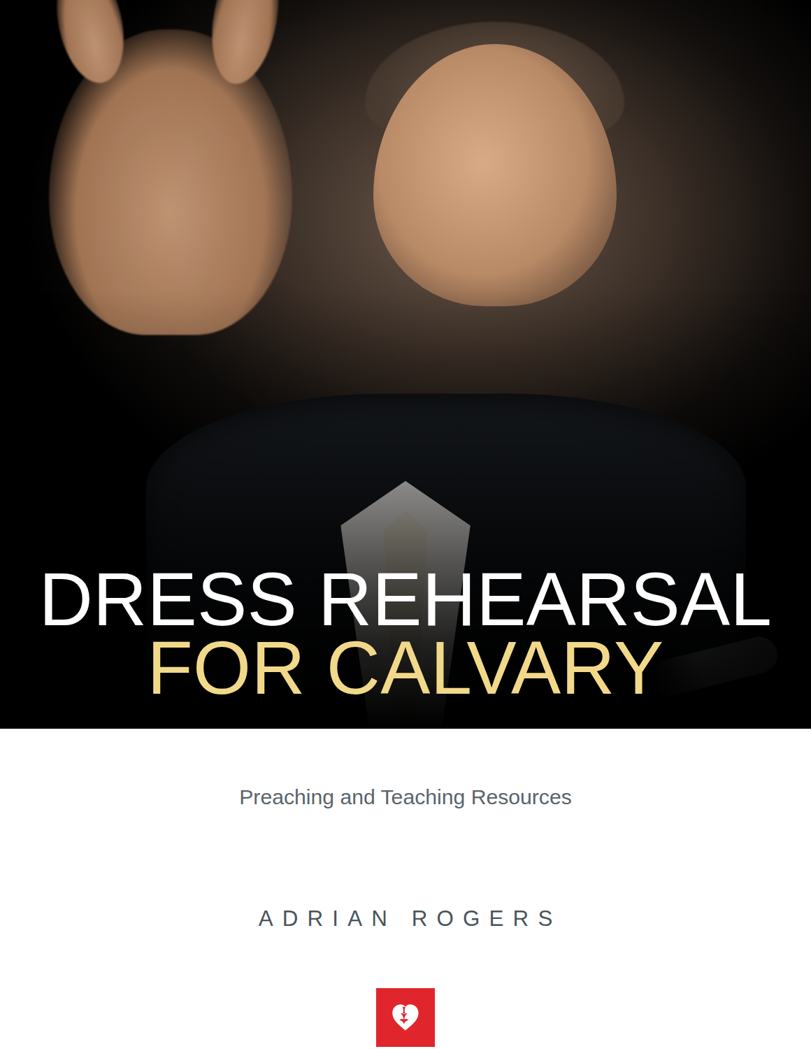Dress Rehearsal for Calvary
Preaching and Teaching Resources
Adrian Rogers